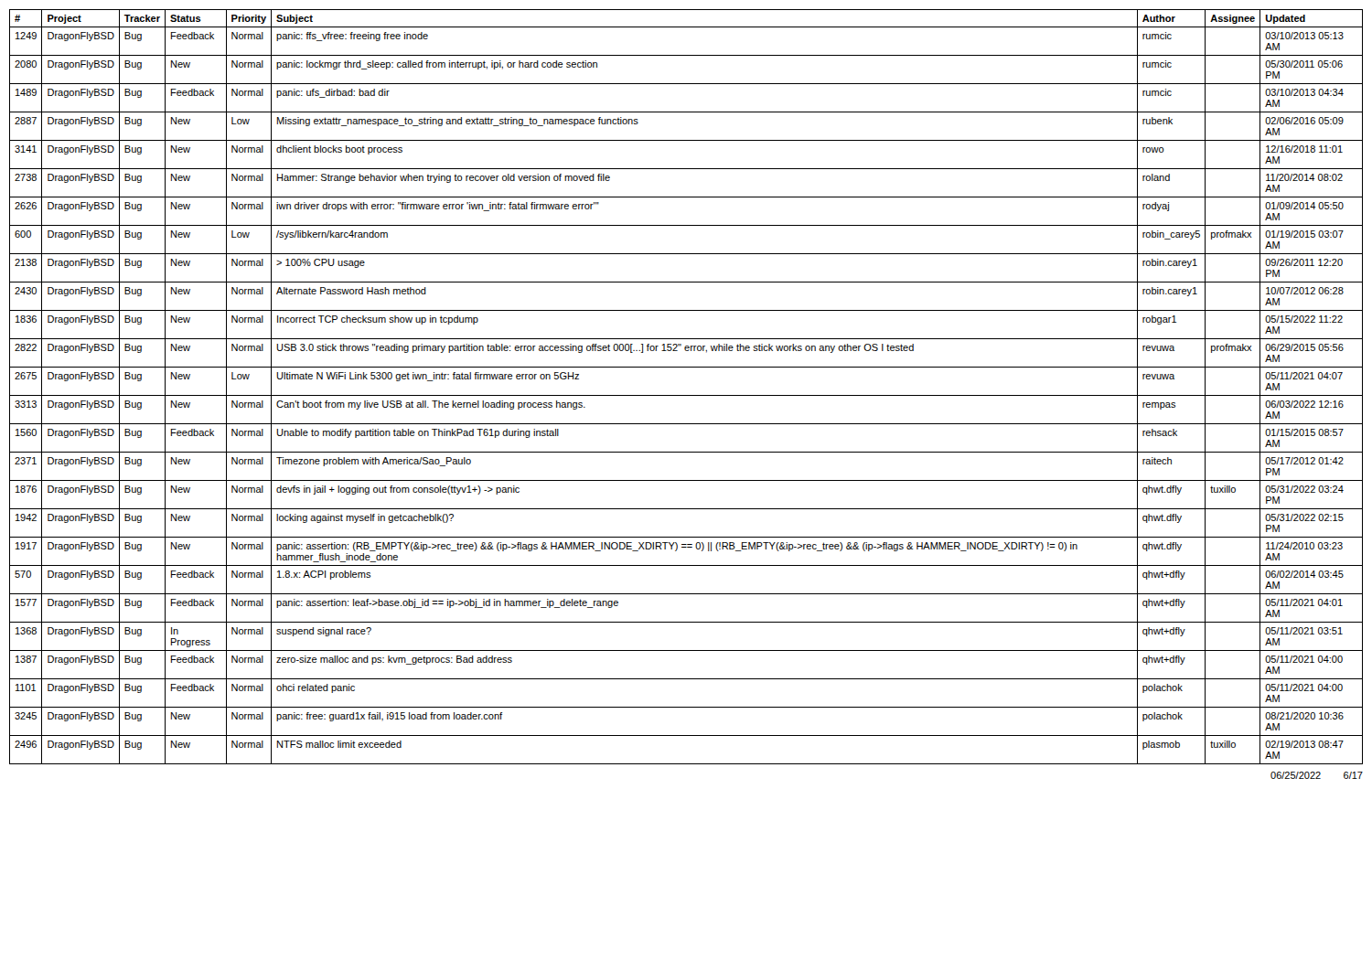| # | Project | Tracker | Status | Priority | Subject | Author | Assignee | Updated |
| --- | --- | --- | --- | --- | --- | --- | --- | --- |
| 1249 | DragonFlyBSD | Bug | Feedback | Normal | panic: ffs_vfree: freeing free inode | rumcic | | 03/10/2013 05:13 AM |
| 2080 | DragonFlyBSD | Bug | New | Normal | panic: lockmgr thrd_sleep: called from interrupt, ipi, or hard code section | rumcic | | 05/30/2011 05:06 PM |
| 1489 | DragonFlyBSD | Bug | Feedback | Normal | panic: ufs_dirbad: bad dir | rumcic | | 03/10/2013 04:34 AM |
| 2887 | DragonFlyBSD | Bug | New | Low | Missing extattr_namespace_to_string and extattr_string_to_namespace functions | rubenk | | 02/06/2016 05:09 AM |
| 3141 | DragonFlyBSD | Bug | New | Normal | dhclient blocks boot process | rowo | | 12/16/2018 11:01 AM |
| 2738 | DragonFlyBSD | Bug | New | Normal | Hammer: Strange behavior when trying to recover old version of moved file | roland | | 11/20/2014 08:02 AM |
| 2626 | DragonFlyBSD | Bug | New | Normal | iwn driver drops with error: "firmware error 'iwn_intr: fatal firmware error'" | rodyaj | | 01/09/2014 05:50 AM |
| 600 | DragonFlyBSD | Bug | New | Low | /sys/libkern/karc4random | robin_carey5 | profmakx | 01/19/2015 03:07 AM |
| 2138 | DragonFlyBSD | Bug | New | Normal | > 100% CPU usage | robin.carey1 | | 09/26/2011 12:20 PM |
| 2430 | DragonFlyBSD | Bug | New | Normal | Alternate Password Hash method | robin.carey1 | | 10/07/2012 06:28 AM |
| 1836 | DragonFlyBSD | Bug | New | Normal | Incorrect TCP checksum show up in tcpdump | robgar1 | | 05/15/2022 11:22 AM |
| 2822 | DragonFlyBSD | Bug | New | Normal | USB 3.0 stick throws "reading primary partition table: error accessing offset 000[...] for 152" error, while the stick works on any other OS I tested | revuwa | profmakx | 06/29/2015 05:56 AM |
| 2675 | DragonFlyBSD | Bug | New | Low | Ultimate N WiFi Link 5300 get iwn_intr: fatal firmware error on 5GHz | revuwa | | 05/11/2021 04:07 AM |
| 3313 | DragonFlyBSD | Bug | New | Normal | Can't boot from my live USB at all. The kernel loading process hangs. | rempas | | 06/03/2022 12:16 AM |
| 1560 | DragonFlyBSD | Bug | Feedback | Normal | Unable to modify partition table on ThinkPad T61p during install | rehsack | | 01/15/2015 08:57 AM |
| 2371 | DragonFlyBSD | Bug | New | Normal | Timezone problem with America/Sao_Paulo | raitech | | 05/17/2012 01:42 PM |
| 1876 | DragonFlyBSD | Bug | New | Normal | devfs in jail + logging out from console(ttyv1+) -> panic | qhwt.dfly | tuxillo | 05/31/2022 03:24 PM |
| 1942 | DragonFlyBSD | Bug | New | Normal | locking against myself in getcacheblk()? | qhwt.dfly | | 05/31/2022 02:15 PM |
| 1917 | DragonFlyBSD | Bug | New | Normal | panic: assertion: (RB_EMPTY(&ip->rec_tree) && (ip->flags & HAMMER_INODE_XDIRTY) == 0) // (!RB_EMPTY(&ip->rec_tree) && (ip->flags & HAMMER_INODE_XDIRTY) != 0) in hammer_flush_inode_done | qhwt.dfly | | 11/24/2010 03:23 AM |
| 570 | DragonFlyBSD | Bug | Feedback | Normal | 1.8.x: ACPI problems | qhwt+dfly | | 06/02/2014 03:45 AM |
| 1577 | DragonFlyBSD | Bug | Feedback | Normal | panic: assertion: leaf->base.obj_id == ip->obj_id in hammer_ip_delete_range | qhwt+dfly | | 05/11/2021 04:01 AM |
| 1368 | DragonFlyBSD | Bug | In Progress | Normal | suspend signal race? | qhwt+dfly | | 05/11/2021 03:51 AM |
| 1387 | DragonFlyBSD | Bug | Feedback | Normal | zero-size malloc and ps: kvm_getprocs: Bad address | qhwt+dfly | | 05/11/2021 04:00 AM |
| 1101 | DragonFlyBSD | Bug | Feedback | Normal | ohci related panic | polachok | | 05/11/2021 04:00 AM |
| 3245 | DragonFlyBSD | Bug | New | Normal | panic: free: guard1x fail, i915 load from loader.conf | polachok | | 08/21/2020 10:36 AM |
| 2496 | DragonFlyBSD | Bug | New | Normal | NTFS malloc limit exceeded | plasmob | tuxillo | 02/19/2013 08:47 AM |
06/25/2022 6/17